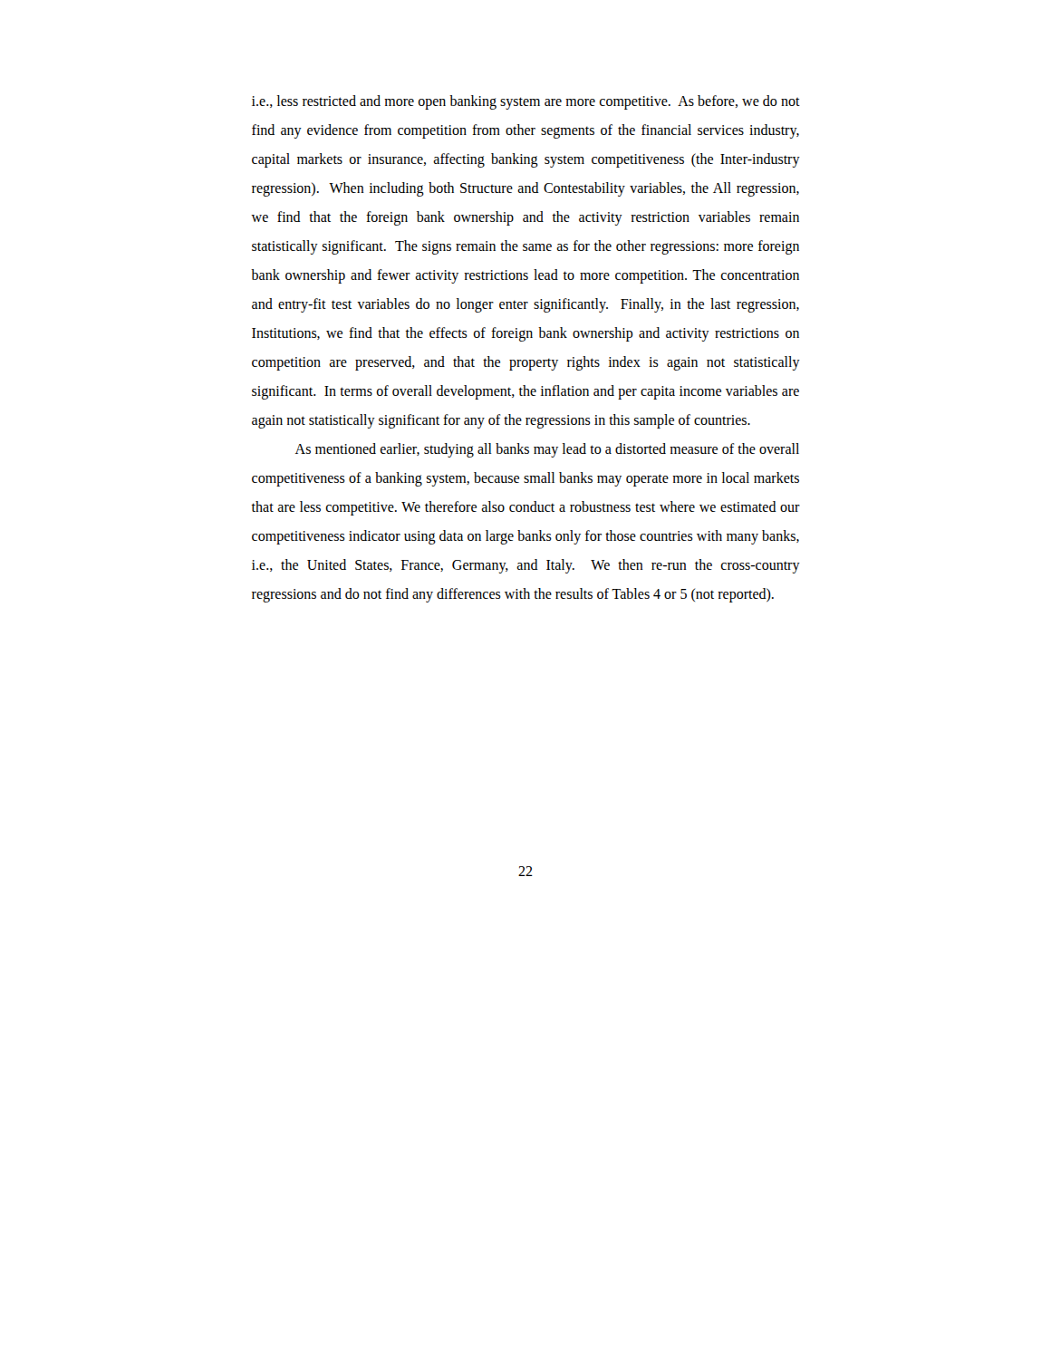i.e., less restricted and more open banking system are more competitive. As before, we do not find any evidence from competition from other segments of the financial services industry, capital markets or insurance, affecting banking system competitiveness (the Inter-industry regression). When including both Structure and Contestability variables, the All regression, we find that the foreign bank ownership and the activity restriction variables remain statistically significant. The signs remain the same as for the other regressions: more foreign bank ownership and fewer activity restrictions lead to more competition. The concentration and entry-fit test variables do no longer enter significantly. Finally, in the last regression, Institutions, we find that the effects of foreign bank ownership and activity restrictions on competition are preserved, and that the property rights index is again not statistically significant. In terms of overall development, the inflation and per capita income variables are again not statistically significant for any of the regressions in this sample of countries.
As mentioned earlier, studying all banks may lead to a distorted measure of the overall competitiveness of a banking system, because small banks may operate more in local markets that are less competitive. We therefore also conduct a robustness test where we estimated our competitiveness indicator using data on large banks only for those countries with many banks, i.e., the United States, France, Germany, and Italy. We then re-run the cross-country regressions and do not find any differences with the results of Tables 4 or 5 (not reported).
22